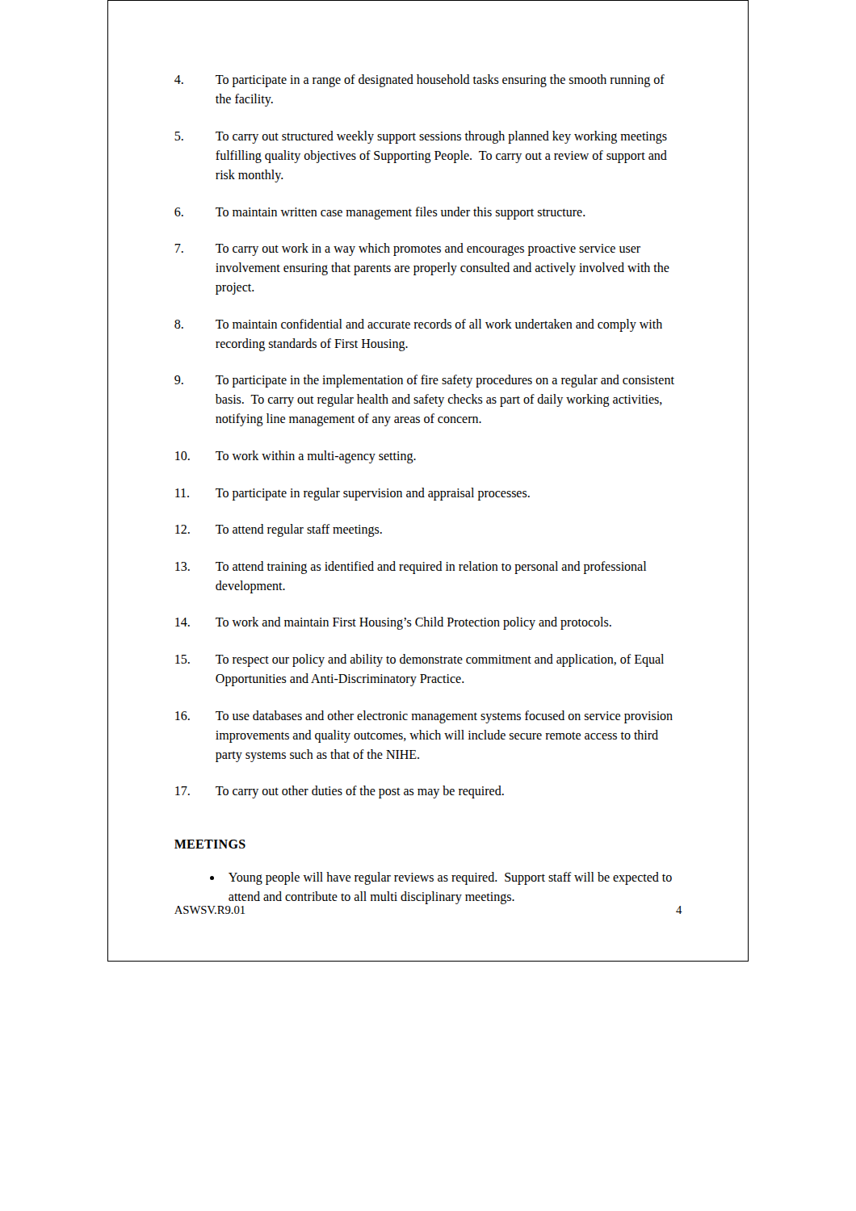4. To participate in a range of designated household tasks ensuring the smooth running of the facility.
5. To carry out structured weekly support sessions through planned key working meetings fulfilling quality objectives of Supporting People. To carry out a review of support and risk monthly.
6. To maintain written case management files under this support structure.
7. To carry out work in a way which promotes and encourages proactive service user involvement ensuring that parents are properly consulted and actively involved with the project.
8. To maintain confidential and accurate records of all work undertaken and comply with recording standards of First Housing.
9. To participate in the implementation of fire safety procedures on a regular and consistent basis. To carry out regular health and safety checks as part of daily working activities, notifying line management of any areas of concern.
10. To work within a multi-agency setting.
11. To participate in regular supervision and appraisal processes.
12. To attend regular staff meetings.
13. To attend training as identified and required in relation to personal and professional development.
14. To work and maintain First Housing’s Child Protection policy and protocols.
15. To respect our policy and ability to demonstrate commitment and application, of Equal Opportunities and Anti-Discriminatory Practice.
16. To use databases and other electronic management systems focused on service provision improvements and quality outcomes, which will include secure remote access to third party systems such as that of the NIHE.
17. To carry out other duties of the post as may be required.
MEETINGS
Young people will have regular reviews as required. Support staff will be expected to attend and contribute to all multi disciplinary meetings.
ASWSV.R9.01 4